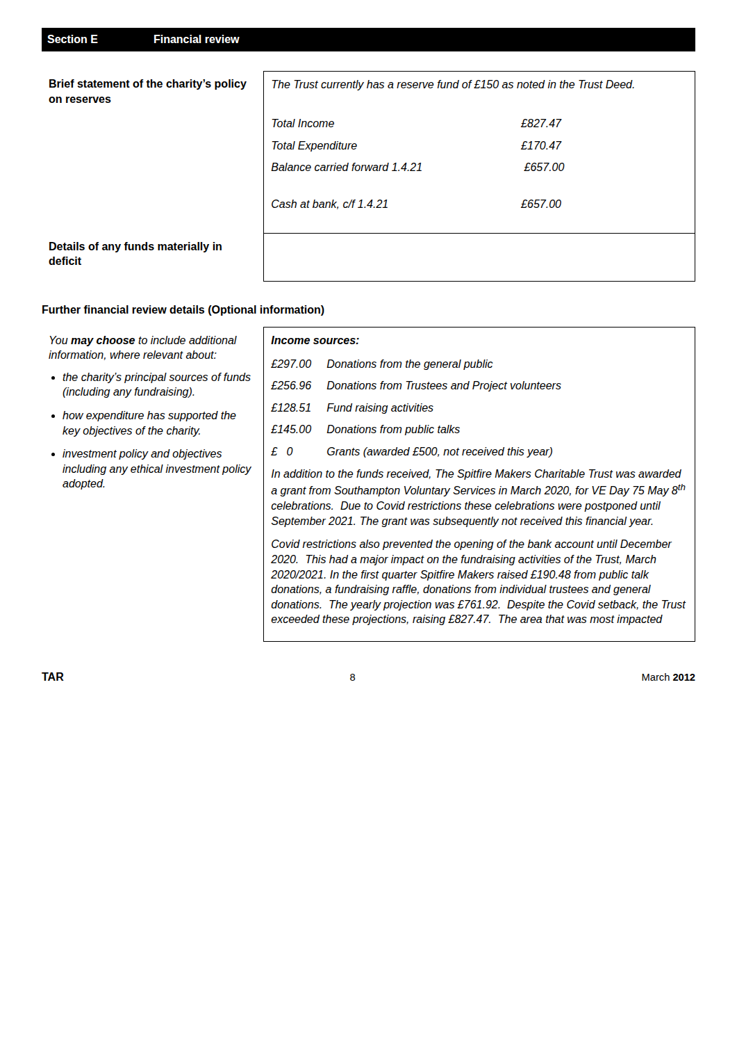Section E Financial review
| Brief statement of the charity’s policy on reserves | The Trust currently has a reserve fund of £150 as noted in the Trust Deed. Total Income £827.47 Total Expenditure £170.47 Balance carried forward 1.4.21 £657.00 Cash at bank, c/f 1.4.21 £657.00 |
| Details of any funds materially in deficit | |
Further financial review details (Optional information)
| You may choose to include additional information, where relevant about: the charity’s principal sources of funds (including any fundraising). how expenditure has supported the key objectives of the charity. investment policy and objectives including any ethical investment policy adopted. | Income sources: £297.00 Donations from the general public £256.96 Donations from Trustees and Project volunteers £128.51 Fund raising activities £145.00 Donations from public talks £ 0 Grants (awarded £500, not received this year) In addition to the funds received, The Spitfire Makers Charitable Trust was awarded a grant from Southampton Voluntary Services in March 2020, for VE Day 75 May 8 th celebrations. Due to Covid restrictions these celebrations were postponed until September 2021. The grant was subsequently not received this financial year. Covid restrictions also prevented the opening of the bank account until December 2020. This had a major impact on the fundraising activities of the Trust, March 2020/2021. In the first quarter Spitfire Makers raised £190.48 from public talk donations, a fundraising raffle, donations from individual trustees and general donations. The yearly projection was £761.92. Despite the Covid setback, the Trust exceeded these projections, raising £827.47. The area that was most impacted |
TAR
8
March 2012